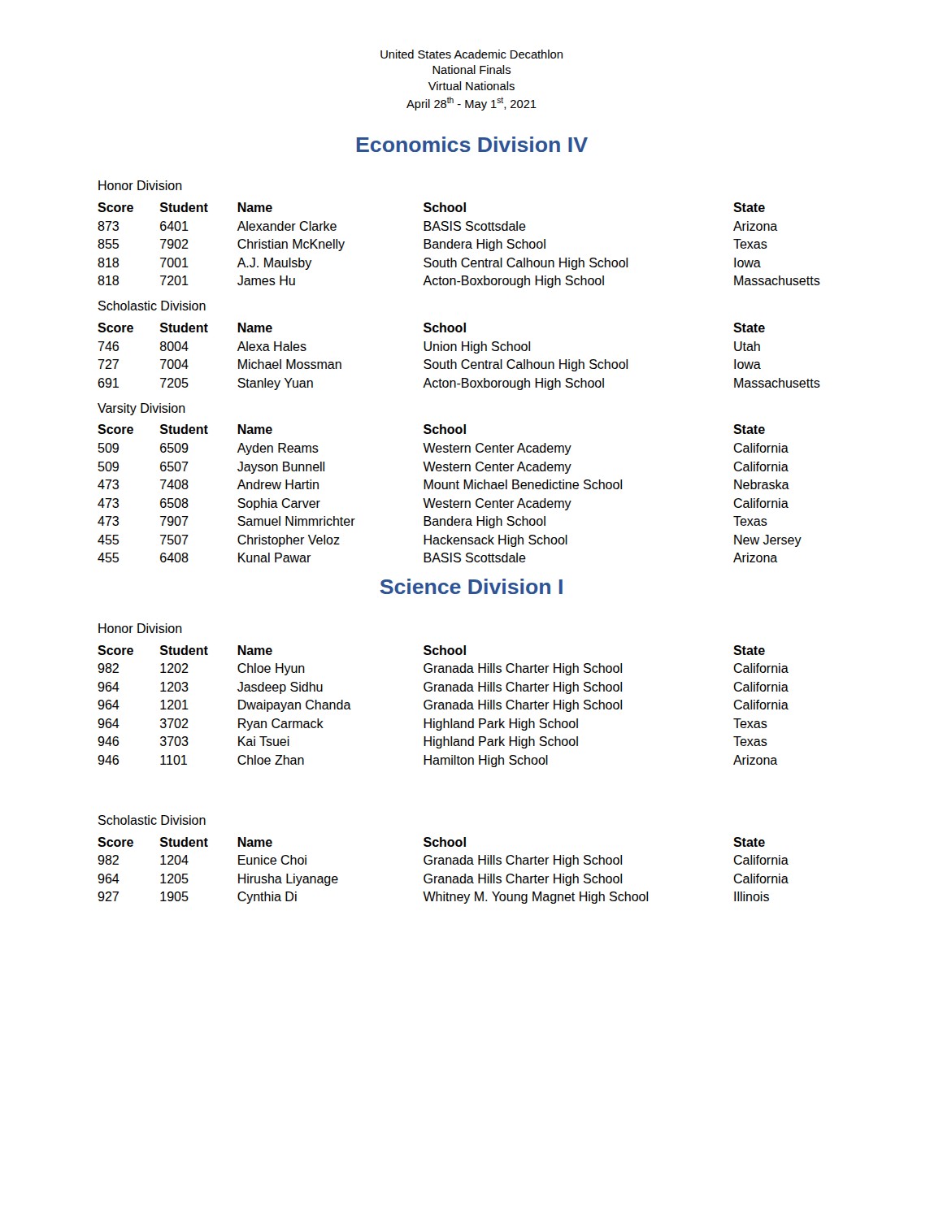United States Academic Decathlon
National Finals
Virtual Nationals
April 28th - May 1st, 2021
Economics Division IV
Honor Division
| Score | Student | Name | School | State |
| --- | --- | --- | --- | --- |
| 873 | 6401 | Alexander Clarke | BASIS Scottsdale | Arizona |
| 855 | 7902 | Christian McKnelly | Bandera High School | Texas |
| 818 | 7001 | A.J. Maulsby | South Central Calhoun High School | Iowa |
| 818 | 7201 | James Hu | Acton-Boxborough High School | Massachusetts |
Scholastic Division
| Score | Student | Name | School | State |
| --- | --- | --- | --- | --- |
| 746 | 8004 | Alexa Hales | Union High School | Utah |
| 727 | 7004 | Michael Mossman | South Central Calhoun High School | Iowa |
| 691 | 7205 | Stanley Yuan | Acton-Boxborough High School | Massachusetts |
Varsity Division
| Score | Student | Name | School | State |
| --- | --- | --- | --- | --- |
| 509 | 6509 | Ayden Reams | Western Center Academy | California |
| 509 | 6507 | Jayson Bunnell | Western Center Academy | California |
| 473 | 7408 | Andrew Hartin | Mount Michael Benedictine School | Nebraska |
| 473 | 6508 | Sophia Carver | Western Center Academy | California |
| 473 | 7907 | Samuel Nimmrichter | Bandera High School | Texas |
| 455 | 7507 | Christopher Veloz | Hackensack High School | New Jersey |
| 455 | 6408 | Kunal Pawar | BASIS Scottsdale | Arizona |
Science Division I
Honor Division
| Score | Student | Name | School | State |
| --- | --- | --- | --- | --- |
| 982 | 1202 | Chloe Hyun | Granada Hills Charter High School | California |
| 964 | 1203 | Jasdeep Sidhu | Granada Hills Charter High School | California |
| 964 | 1201 | Dwaipayan Chanda | Granada Hills Charter High School | California |
| 964 | 3702 | Ryan Carmack | Highland Park High School | Texas |
| 946 | 3703 | Kai Tsuei | Highland Park High School | Texas |
| 946 | 1101 | Chloe Zhan | Hamilton High School | Arizona |
Scholastic Division
| Score | Student | Name | School | State |
| --- | --- | --- | --- | --- |
| 982 | 1204 | Eunice Choi | Granada Hills Charter High School | California |
| 964 | 1205 | Hirusha Liyanage | Granada Hills Charter High School | California |
| 927 | 1905 | Cynthia Di | Whitney M. Young Magnet High School | Illinois |